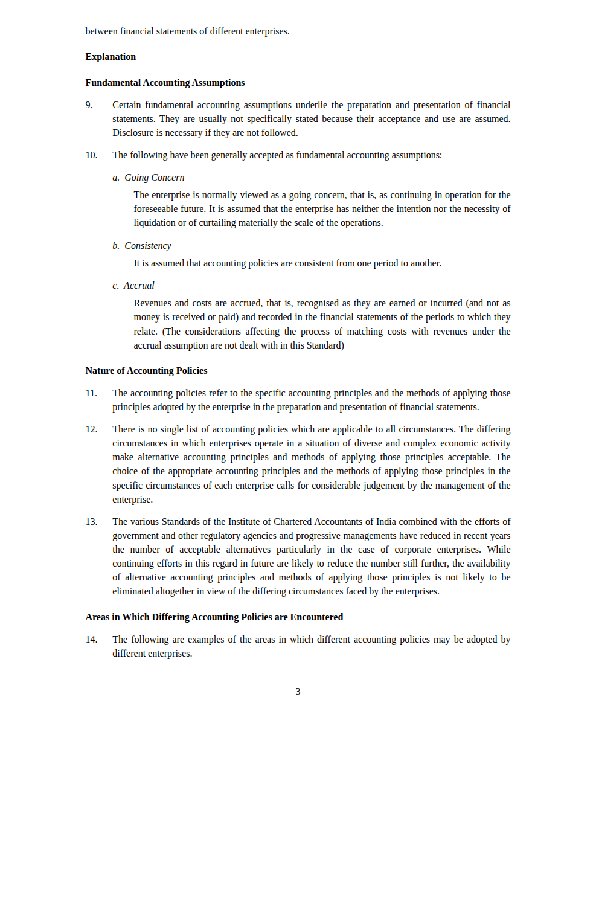between financial statements of different enterprises.
Explanation
Fundamental Accounting Assumptions
9. Certain fundamental accounting assumptions underlie the preparation and presentation of financial statements. They are usually not specifically stated because their acceptance and use are assumed. Disclosure is necessary if they are not followed.
10. The following have been generally accepted as fundamental accounting assumptions:—
a. Going Concern
The enterprise is normally viewed as a going concern, that is, as continuing in operation for the foreseeable future. It is assumed that the enterprise has neither the intention nor the necessity of liquidation or of curtailing materially the scale of the operations.
b. Consistency
It is assumed that accounting policies are consistent from one period to another.
c. Accrual
Revenues and costs are accrued, that is, recognised as they are earned or incurred (and not as money is received or paid) and recorded in the financial statements of the periods to which they relate. (The considerations affecting the process of matching costs with revenues under the accrual assumption are not dealt with in this Standard)
Nature of Accounting Policies
11. The accounting policies refer to the specific accounting principles and the methods of applying those principles adopted by the enterprise in the preparation and presentation of financial statements.
12. There is no single list of accounting policies which are applicable to all circumstances. The differing circumstances in which enterprises operate in a situation of diverse and complex economic activity make alternative accounting principles and methods of applying those principles acceptable. The choice of the appropriate accounting principles and the methods of applying those principles in the specific circumstances of each enterprise calls for considerable judgement by the management of the enterprise.
13. The various Standards of the Institute of Chartered Accountants of India combined with the efforts of government and other regulatory agencies and progressive managements have reduced in recent years the number of acceptable alternatives particularly in the case of corporate enterprises. While continuing efforts in this regard in future are likely to reduce the number still further, the availability of alternative accounting principles and methods of applying those principles is not likely to be eliminated altogether in view of the differing circumstances faced by the enterprises.
Areas in Which Differing Accounting Policies are Encountered
14. The following are examples of the areas in which different accounting policies may be adopted by different enterprises.
3